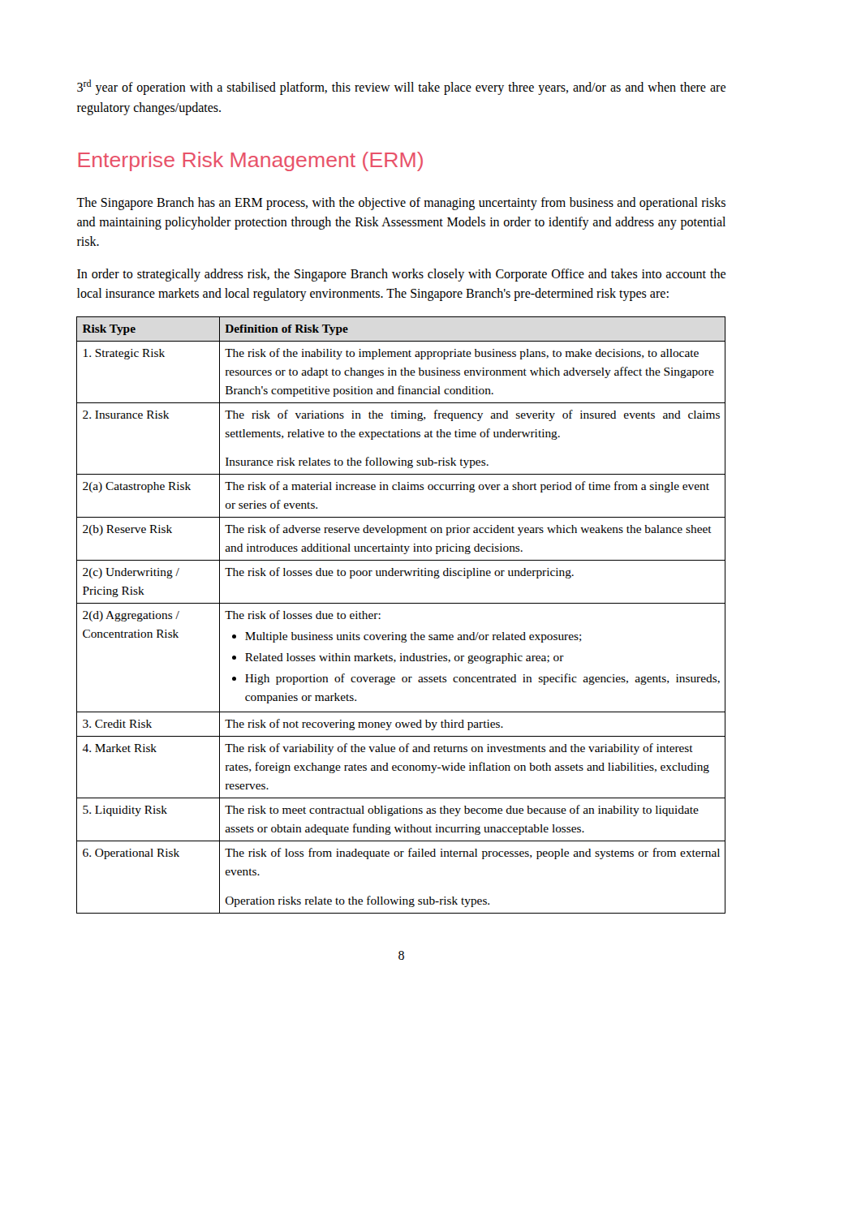3rd year of operation with a stabilised platform, this review will take place every three years, and/or as and when there are regulatory changes/updates.
Enterprise Risk Management (ERM)
The Singapore Branch has an ERM process, with the objective of managing uncertainty from business and operational risks and maintaining policyholder protection through the Risk Assessment Models in order to identify and address any potential risk.
In order to strategically address risk, the Singapore Branch works closely with Corporate Office and takes into account the local insurance markets and local regulatory environments. The Singapore Branch's pre-determined risk types are:
| Risk Type | Definition of Risk Type |
| --- | --- |
| 1. Strategic Risk | The risk of the inability to implement appropriate business plans, to make decisions, to allocate resources or to adapt to changes in the business environment which adversely affect the Singapore Branch's competitive position and financial condition. |
| 2. Insurance Risk | The risk of variations in the timing, frequency and severity of insured events and claims settlements, relative to the expectations at the time of underwriting. Insurance risk relates to the following sub-risk types. |
| 2(a) Catastrophe Risk | The risk of a material increase in claims occurring over a short period of time from a single event or series of events. |
| 2(b) Reserve Risk | The risk of adverse reserve development on prior accident years which weakens the balance sheet and introduces additional uncertainty into pricing decisions. |
| 2(c) Underwriting / Pricing Risk | The risk of losses due to poor underwriting discipline or underpricing. |
| 2(d) Aggregations / Concentration Risk | The risk of losses due to either: Multiple business units covering the same and/or related exposures; Related losses within markets, industries, or geographic area; or High proportion of coverage or assets concentrated in specific agencies, agents, insureds, companies or markets. |
| 3. Credit Risk | The risk of not recovering money owed by third parties. |
| 4. Market Risk | The risk of variability of the value of and returns on investments and the variability of interest rates, foreign exchange rates and economy-wide inflation on both assets and liabilities, excluding reserves. |
| 5. Liquidity Risk | The risk to meet contractual obligations as they become due because of an inability to liquidate assets or obtain adequate funding without incurring unacceptable losses. |
| 6. Operational Risk | The risk of loss from inadequate or failed internal processes, people and systems or from external events. Operation risks relate to the following sub-risk types. |
8